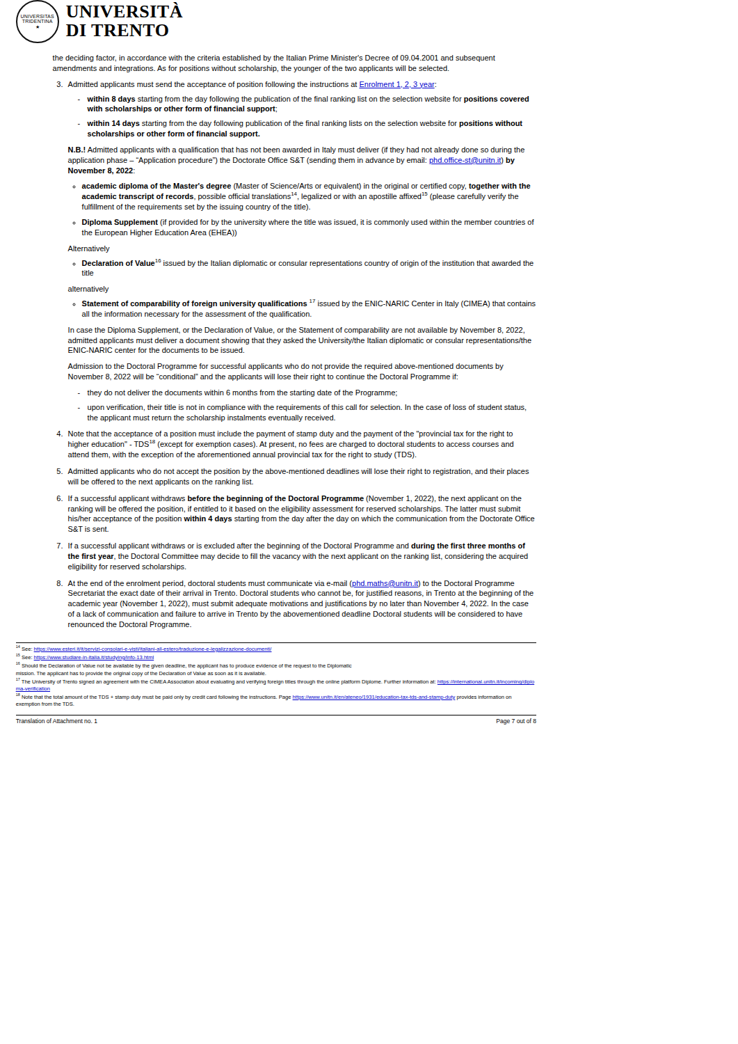UNIVERSITAS
TRIDENTINA
★
Università
di Trento
the deciding factor, in accordance with the criteria established by the Italian Prime Minister's Decree of 09.04.2001 and subsequent amendments and integrations. As for positions without scholarship, the younger of the two applicants will be selected.
Admitted applicants must send the acceptance of position following the instructions at Enrolment 1, 2, 3 year:
within 8 days starting from the day following the publication of the final ranking list on the selection website for positions covered with scholarships or other form of financial support;
within 14 days starting from the day following publication of the final ranking lists on the selection website for positions without scholarships or other form of financial support.
N.B.! Admitted applicants with a qualification that has not been awarded in Italy must deliver (if they had not already done so during the application phase – “Application procedure”) the Doctorate Office S&T (sending them in advance by email: phd.office-st@unitn.it) by November 8, 2022:
academic diploma of the Master's degree (Master of Science/Arts or equivalent) in the original or certified copy, together with the academic transcript of records, possible official translations14, legalized or with an apostille affixed15 (please carefully verify the fulfillment of the requirements set by the issuing country of the title).
Diploma Supplement (if provided for by the university where the title was issued, it is commonly used within the member countries of the European Higher Education Area (EHEA))
Alternatively
Declaration of Value16 issued by the Italian diplomatic or consular representations country of origin of the institution that awarded the title
alternatively
Statement of comparability of foreign university qualifications 17 issued by the ENIC-NARIC Center in Italy (CIMEA) that contains all the information necessary for the assessment of the qualification.
In case the Diploma Supplement, or the Declaration of Value, or the Statement of comparability are not available by November 8, 2022, admitted applicants must deliver a document showing that they asked the University/the Italian diplomatic or consular representations/the ENIC-NARIC center for the documents to be issued.
Admission to the Doctoral Programme for successful applicants who do not provide the required above-mentioned documents by November 8, 2022 will be “conditional” and the applicants will lose their right to continue the Doctoral Programme if:
they do not deliver the documents within 6 months from the starting date of the Programme;
upon verification, their title is not in compliance with the requirements of this call for selection. In the case of loss of student status, the applicant must return the scholarship instalments eventually received.
Note that the acceptance of a position must include the payment of stamp duty and the payment of the "provincial tax for the right to higher education" - TDS18 (except for exemption cases). At present, no fees are charged to doctoral students to access courses and attend them, with the exception of the aforementioned annual provincial tax for the right to study (TDS).
Admitted applicants who do not accept the position by the above-mentioned deadlines will lose their right to registration, and their places will be offered to the next applicants on the ranking list.
If a successful applicant withdraws before the beginning of the Doctoral Programme (November 1, 2022), the next applicant on the ranking will be offered the position, if entitled to it based on the eligibility assessment for reserved scholarships. The latter must submit his/her acceptance of the position within 4 days starting from the day after the day on which the communication from the Doctorate Office S&T is sent.
If a successful applicant withdraws or is excluded after the beginning of the Doctoral Programme and during the first three months of the first year, the Doctoral Committee may decide to fill the vacancy with the next applicant on the ranking list, considering the acquired eligibility for reserved scholarships.
At the end of the enrolment period, doctoral students must communicate via e-mail (phd.maths@unitn.it) to the Doctoral Programme Secretariat the exact date of their arrival in Trento. Doctoral students who cannot be, for justified reasons, in Trento at the beginning of the academic year (November 1, 2022), must submit adequate motivations and justifications by no later than November 4, 2022. In the case of a lack of communication and failure to arrive in Trento by the abovementioned deadline Doctoral students will be considered to have renounced the Doctoral Programme.
14 See: https://www.esteri.it/it/servizi-consolari-e-visti/italiani-all-estero/traduzione-e-legalizzazione-documenti/
15 See: https://www.studiare-in-italia.it/studying/info-13.html
16 Should the Declaration of Value not be available by the given deadline, the applicant has to produce evidence of the request to the Diplomatic
mission. The applicant has to provide the original copy of the Declaration of Value as soon as it is available.
17 The University of Trento signed an agreement with the CIMEA Association about evaluating and verifying foreign titles through the online platform Diplome. Further information at: https://international.unitn.it/incoming/diploma-verification
18 Note that the total amount of the TDS + stamp duty must be paid only by credit card following the instructions. Page https://www.unitn.it/en/ateneo/1931/education-tax-tds-and-stamp-duty provides information on exemption from the TDS.
Translation of Attachment no. 1 Page 7 out of 8